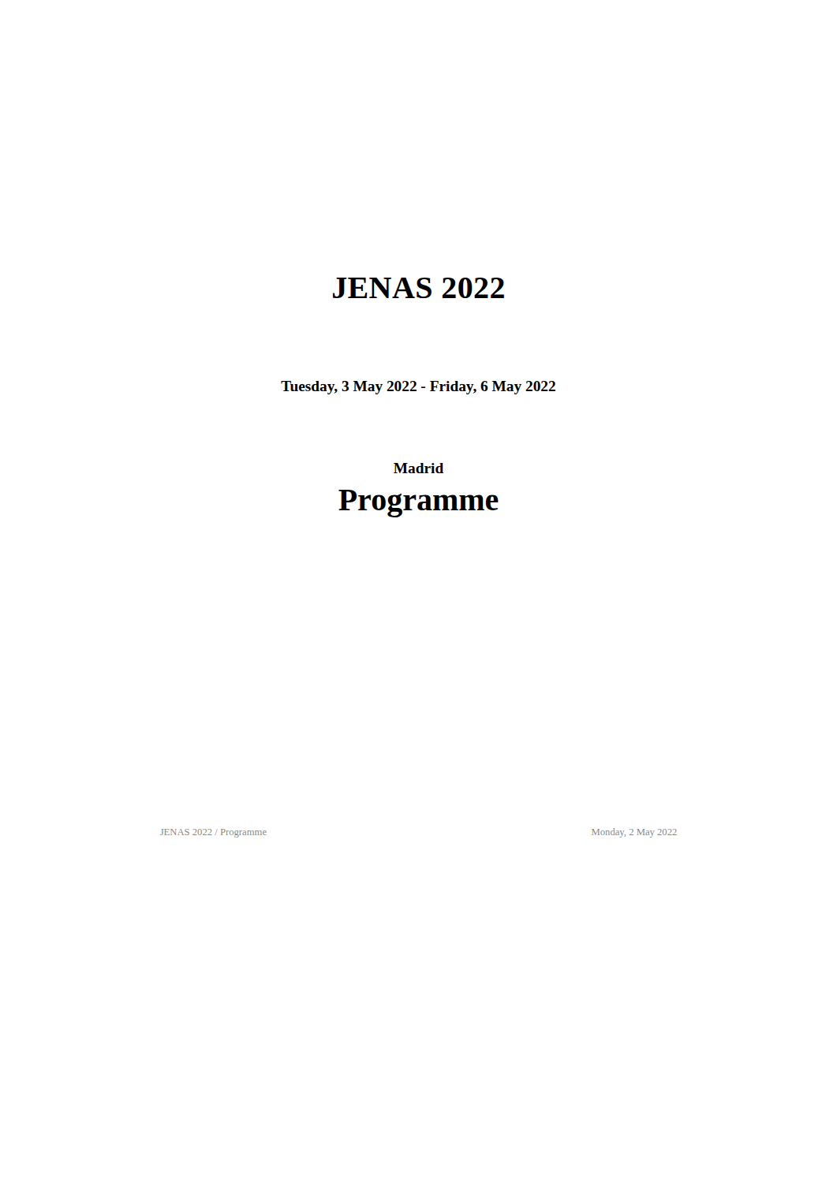JENAS 2022
Tuesday, 3 May 2022 - Friday, 6 May 2022
Madrid
Programme
JENAS 2022 / Programme Monday, 2 May 2022